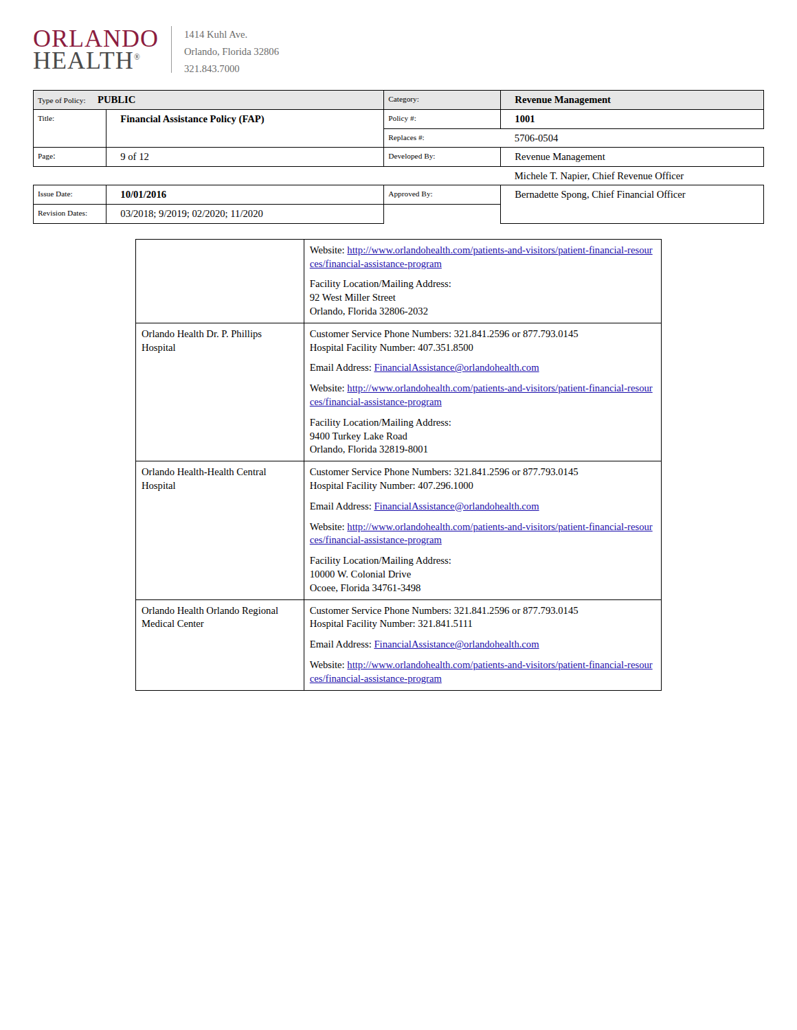ORLANDO HEALTH®
1414 Kuhl Ave.
Orlando, Florida 32806
321.843.7000
| Type of Policy: PUBLIC | Category: | Revenue Management |
| Title: | Financial Assistance Policy (FAP) | Policy #: | 1001 |
| Replaces #: | 5706-0504 |
| Page : | 9 of 12 | Developed By: | Revenue Management |
| | | | Michele T. Napier, Chief Revenue Officer |
| Issue Date: | 10/01/2016 | Approved By: | Bernadette Spong, Chief Financial Officer |
| Revision Dates: | 03/2018; 9/2019; 02/2020; 11/2020 | |
| | Website: http://www.orlandohealth.com/patients-and-visitors/patient-financial-resources/financial-assistance-program Facility Location/Mailing Address: 92 West Miller Street Orlando, Florida 32806-2032 |
| Orlando Health Dr. P. Phillips Hospital | Customer Service Phone Numbers: 321.841.2596 or 877.793.0145 Hospital Facility Number: 407.351.8500 Email Address: FinancialAssistance@orlandohealth.com Website: http://www.orlandohealth.com/patients-and-visitors/patient-financial-resources/financial-assistance-program Facility Location/Mailing Address: 9400 Turkey Lake Road Orlando, Florida 32819-8001 |
| Orlando Health-Health Central Hospital | Customer Service Phone Numbers: 321.841.2596 or 877.793.0145 Hospital Facility Number: 407.296.1000 Email Address: FinancialAssistance@orlandohealth.com Website: http://www.orlandohealth.com/patients-and-visitors/patient-financial-resources/financial-assistance-program Facility Location/Mailing Address: 10000 W. Colonial Drive Ocoee, Florida 34761-3498 |
| Orlando Health Orlando Regional Medical Center | Customer Service Phone Numbers: 321.841.2596 or 877.793.0145 Hospital Facility Number: 321.841.5111 Email Address: FinancialAssistance@orlandohealth.com Website: http://www.orlandohealth.com/patients-and-visitors/patient-financial-resources/financial-assistance-program |